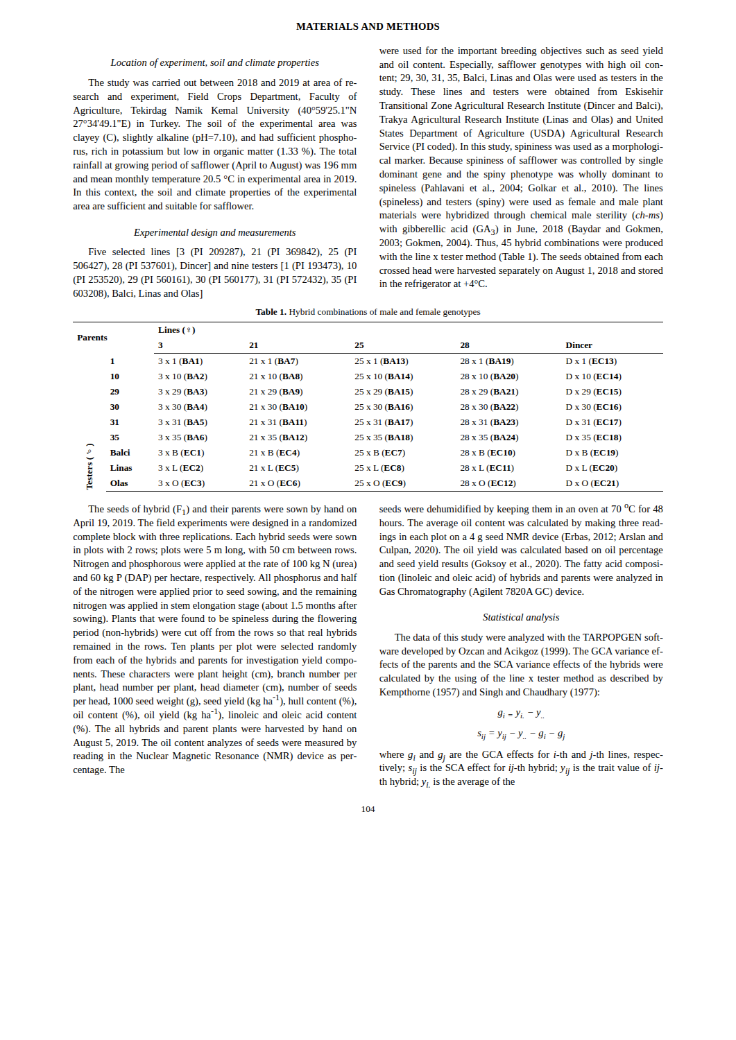MATERIALS AND METHODS
Location of experiment, soil and climate properties
The study was carried out between 2018 and 2019 at area of research and experiment, Field Crops Department, Faculty of Agriculture, Tekirdag Namik Kemal University (40°59'25.1"N 27°34'49.1"E) in Turkey. The soil of the experimental area was clayey (C), slightly alkaline (pH=7.10), and had sufficient phosphorus, rich in potassium but low in organic matter (1.33 %). The total rainfall at growing period of safflower (April to August) was 196 mm and mean monthly temperature 20.5 °C in experimental area in 2019. In this context, the soil and climate properties of the experimental area are sufficient and suitable for safflower.
Experimental design and measurements
Five selected lines [3 (PI 209287), 21 (PI 369842), 25 (PI 506427), 28 (PI 537601), Dincer] and nine testers [1 (PI 193473), 10 (PI 253520), 29 (PI 560161), 30 (PI 560177), 31 (PI 572432), 35 (PI 603208), Balci, Linas and Olas]
were used for the important breeding objectives such as seed yield and oil content. Especially, safflower genotypes with high oil content; 29, 30, 31, 35, Balci, Linas and Olas were used as testers in the study. These lines and testers were obtained from Eskisehir Transitional Zone Agricultural Research Institute (Dincer and Balci), Trakya Agricultural Research Institute (Linas and Olas) and United States Department of Agriculture (USDA) Agricultural Research Service (PI coded). In this study, spininess was used as a morphological marker. Because spininess of safflower was controlled by single dominant gene and the spiny phenotype was wholly dominant to spineless (Pahlavani et al., 2004; Golkar et al., 2010). The lines (spineless) and testers (spiny) were used as female and male plant materials were hybridized through chemical male sterility (ch-ms) with gibberellic acid (GA3) in June, 2018 (Baydar and Gokmen, 2003; Gokmen, 2004). Thus, 45 hybrid combinations were produced with the line x tester method (Table 1). The seeds obtained from each crossed head were harvested separately on August 1, 2018 and stored in the refrigerator at +4°C.
Table 1. Hybrid combinations of male and female genotypes
| Parents | Lines (♀) |
| --- | --- |
| 3 | 21 | 25 | 28 | Dincer |
| Testers (♂) | 1 | 3 x 1 ( BA1 ) | 21 x 1 ( BA7 ) | 25 x 1 ( BA13 ) | 28 x 1 ( BA19 ) | D x 1 ( EC13 ) |
| 10 | 3 x 10 ( BA2 ) | 21 x 10 ( BA8 ) | 25 x 10 ( BA14 ) | 28 x 10 ( BA20 ) | D x 10 ( EC14 ) |
| 29 | 3 x 29 ( BA3 ) | 21 x 29 ( BA9 ) | 25 x 29 ( BA15 ) | 28 x 29 ( BA21 ) | D x 29 ( EC15 ) |
| 30 | 3 x 30 ( BA4 ) | 21 x 30 ( BA10 ) | 25 x 30 ( BA16 ) | 28 x 30 ( BA22 ) | D x 30 ( EC16 ) |
| 31 | 3 x 31 ( BA5 ) | 21 x 31 ( BA11 ) | 25 x 31 ( BA17 ) | 28 x 31 ( BA23 ) | D x 31 ( EC17 ) |
| 35 | 3 x 35 ( BA6 ) | 21 x 35 ( BA12 ) | 25 x 35 ( BA18 ) | 28 x 35 ( BA24 ) | D x 35 ( EC18 ) |
| Balci | 3 x B ( EC1 ) | 21 x B ( EC4 ) | 25 x B ( EC7 ) | 28 x B ( EC10 ) | D x B ( EC19 ) |
| Linas | 3 x L ( EC2 ) | 21 x L ( EC5 ) | 25 x L ( EC8 ) | 28 x L ( EC11 ) | D x L ( EC20 ) |
| Olas | 3 x O ( EC3 ) | 21 x O ( EC6 ) | 25 x O ( EC9 ) | 28 x O ( EC12 ) | D x O ( EC21 ) |
The seeds of hybrid (F1) and their parents were sown by hand on April 19, 2019. The field experiments were designed in a randomized complete block with three replications. Each hybrid seeds were sown in plots with 2 rows; plots were 5 m long, with 50 cm between rows. Nitrogen and phosphorous were applied at the rate of 100 kg N (urea) and 60 kg P (DAP) per hectare, respectively. All phosphorus and half of the nitrogen were applied prior to seed sowing, and the remaining nitrogen was applied in stem elongation stage (about 1.5 months after sowing). Plants that were found to be spineless during the flowering period (non-hybrids) were cut off from the rows so that real hybrids remained in the rows. Ten plants per plot were selected randomly from each of the hybrids and parents for investigation yield components. These characters were plant height (cm), branch number per plant, head number per plant, head diameter (cm), number of seeds per head, 1000 seed weight (g), seed yield (kg ha-1), hull content (%), oil content (%), oil yield (kg ha-1), linoleic and oleic acid content (%). The all hybrids and parent plants were harvested by hand on August 5, 2019. The oil content analyzes of seeds were measured by reading in the Nuclear Magnetic Resonance (NMR) device as percentage. The
seeds were dehumidified by keeping them in an oven at 70 oC for 48 hours. The average oil content was calculated by making three readings in each plot on a 4 g seed NMR device (Erbas, 2012; Arslan and Culpan, 2020). The oil yield was calculated based on oil percentage and seed yield results (Goksoy et al., 2020). The fatty acid composition (linoleic and oleic acid) of hybrids and parents were analyzed in Gas Chromatography (Agilent 7820A GC) device.
Statistical analysis
The data of this study were analyzed with the TARPOPGEN software developed by Ozcan and Acikgoz (1999). The GCA variance effects of the parents and the SCA variance effects of the hybrids were calculated by the using of the line x tester method as described by Kempthorne (1957) and Singh and Chaudhary (1977):
gi = yi. − y..
sij = yij − y.. − gi − gj
where gi and gj are the GCA effects for i-th and j-th lines, respectively; sij is the SCA effect for ij-th hybrid; yij is the trait value of ij-th hybrid; yi. is the average of the
104